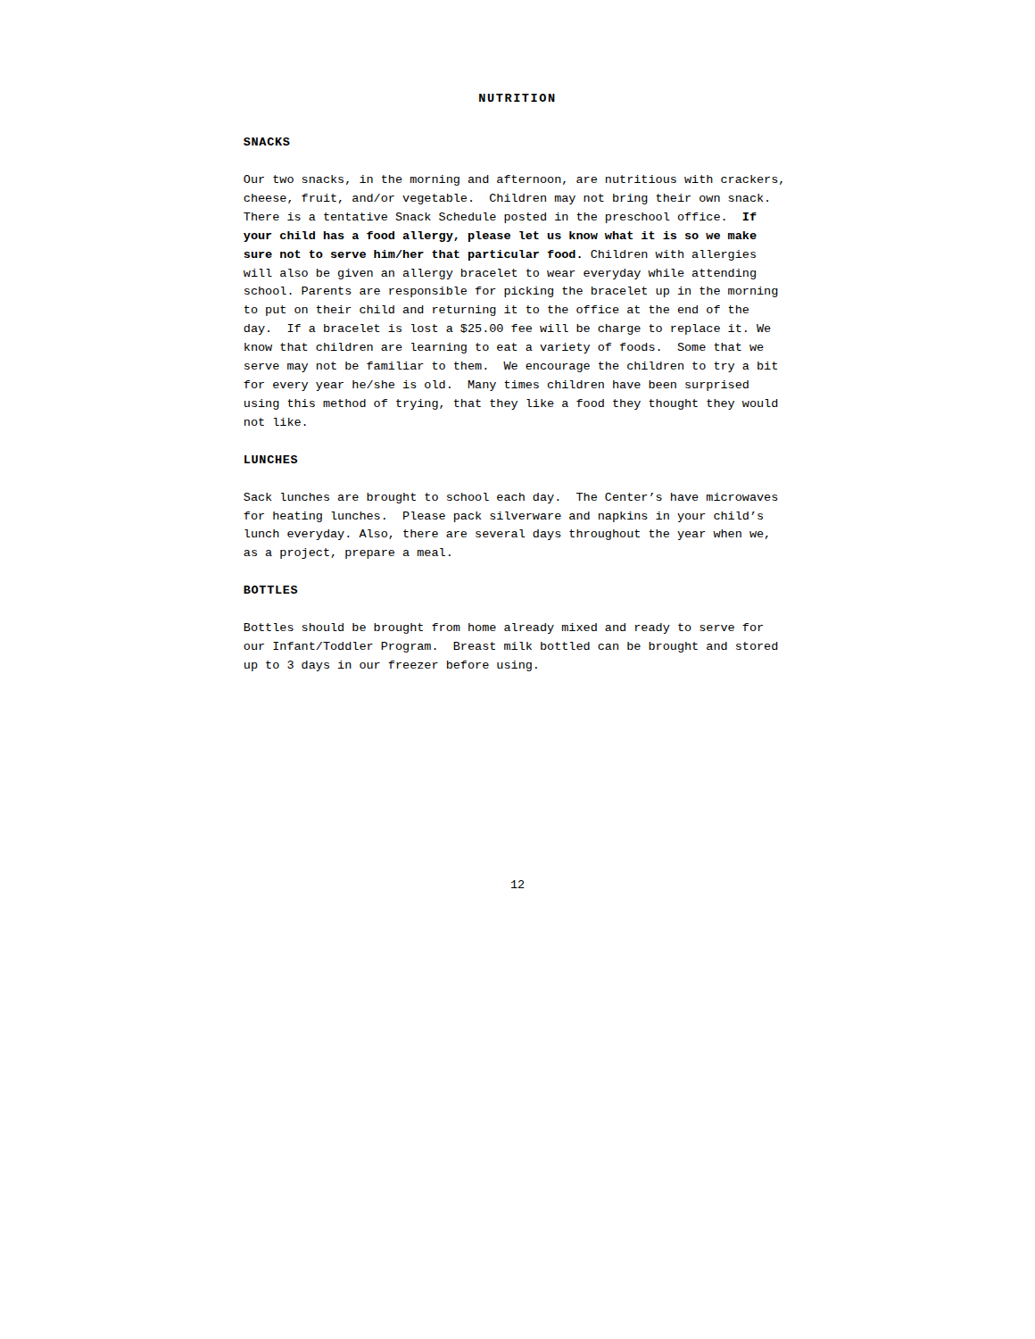NUTRITION
SNACKS
Our two snacks, in the morning and afternoon, are nutritious with crackers, cheese, fruit, and/or vegetable. Children may not bring their own snack. There is a tentative Snack Schedule posted in the preschool office. If your child has a food allergy, please let us know what it is so we make sure not to serve him/her that particular food. Children with allergies will also be given an allergy bracelet to wear everyday while attending school. Parents are responsible for picking the bracelet up in the morning to put on their child and returning it to the office at the end of the day. If a bracelet is lost a $25.00 fee will be charge to replace it. We know that children are learning to eat a variety of foods. Some that we serve may not be familiar to them. We encourage the children to try a bit for every year he/she is old. Many times children have been surprised using this method of trying, that they like a food they thought they would not like.
LUNCHES
Sack lunches are brought to school each day. The Center’s have microwaves for heating lunches. Please pack silverware and napkins in your child’s lunch everyday. Also, there are several days throughout the year when we, as a project, prepare a meal.
BOTTLES
Bottles should be brought from home already mixed and ready to serve for our Infant/Toddler Program. Breast milk bottled can be brought and stored up to 3 days in our freezer before using.
12